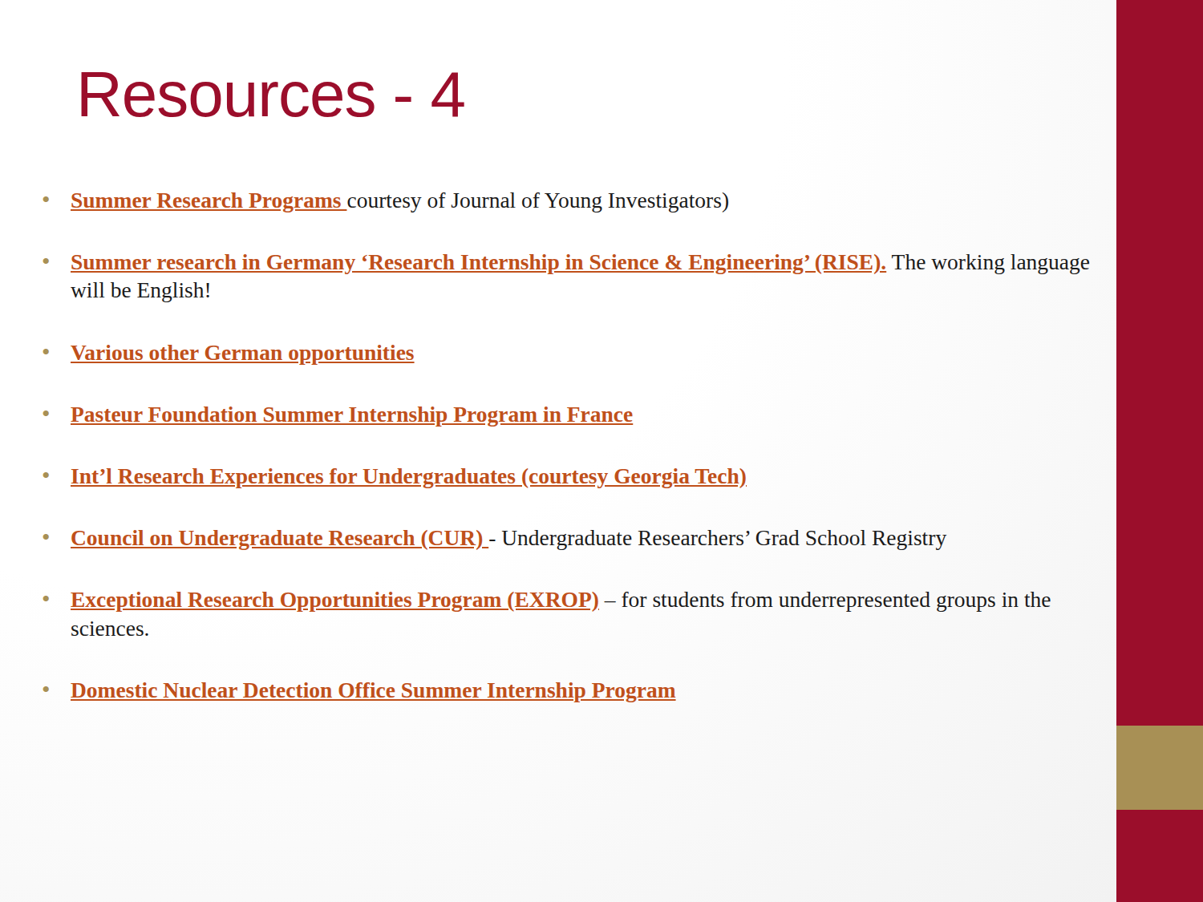Resources - 4
Summer Research Programs courtesy of Journal of Young Investigators)
Summer research in Germany ‘Research Internship in Science & Engineering’ (RISE). The working language will be English!
Various other German opportunities
Pasteur Foundation Summer Internship Program in France
Int’l Research Experiences for Undergraduates (courtesy Georgia Tech)
Council on Undergraduate Research (CUR) - Undergraduate Researchers’ Grad School Registry
Exceptional Research Opportunities Program (EXROP) – for students from underrepresented groups in the sciences.
Domestic Nuclear Detection Office Summer Internship Program